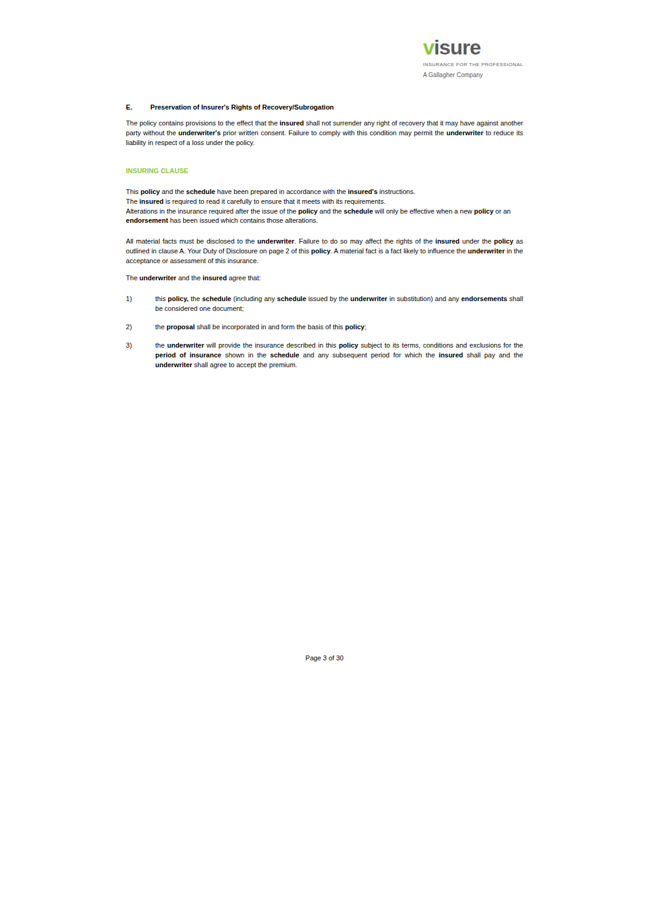visure
INSURANCE FOR THE PROFESSIONAL
A Gallagher Company
E. Preservation of Insurer's Rights of Recovery/Subrogation
The policy contains provisions to the effect that the insured shall not surrender any right of recovery that it may have against another party without the underwriter's prior written consent. Failure to comply with this condition may permit the underwriter to reduce its liability in respect of a loss under the policy.
INSURING CLAUSE
This policy and the schedule have been prepared in accordance with the insured's instructions.
The insured is required to read it carefully to ensure that it meets with its requirements.
Alterations in the insurance required after the issue of the policy and the schedule will only be effective when a new policy or an endorsement has been issued which contains those alterations.
All material facts must be disclosed to the underwriter. Failure to do so may affect the rights of the insured under the policy as outlined in clause A. Your Duty of Disclosure on page 2 of this policy. A material fact is a fact likely to influence the underwriter in the acceptance or assessment of this insurance.
The underwriter and the insured agree that:
1)
this policy, the schedule (including any schedule issued by the underwriter in substitution) and any endorsements shall be considered one document;
2)
the proposal shall be incorporated in and form the basis of this policy;
3)
the underwriter will provide the insurance described in this policy subject to its terms, conditions and exclusions for the period of insurance shown in the schedule and any subsequent period for which the insured shall pay and the underwriter shall agree to accept the premium.
Page 3 of 30